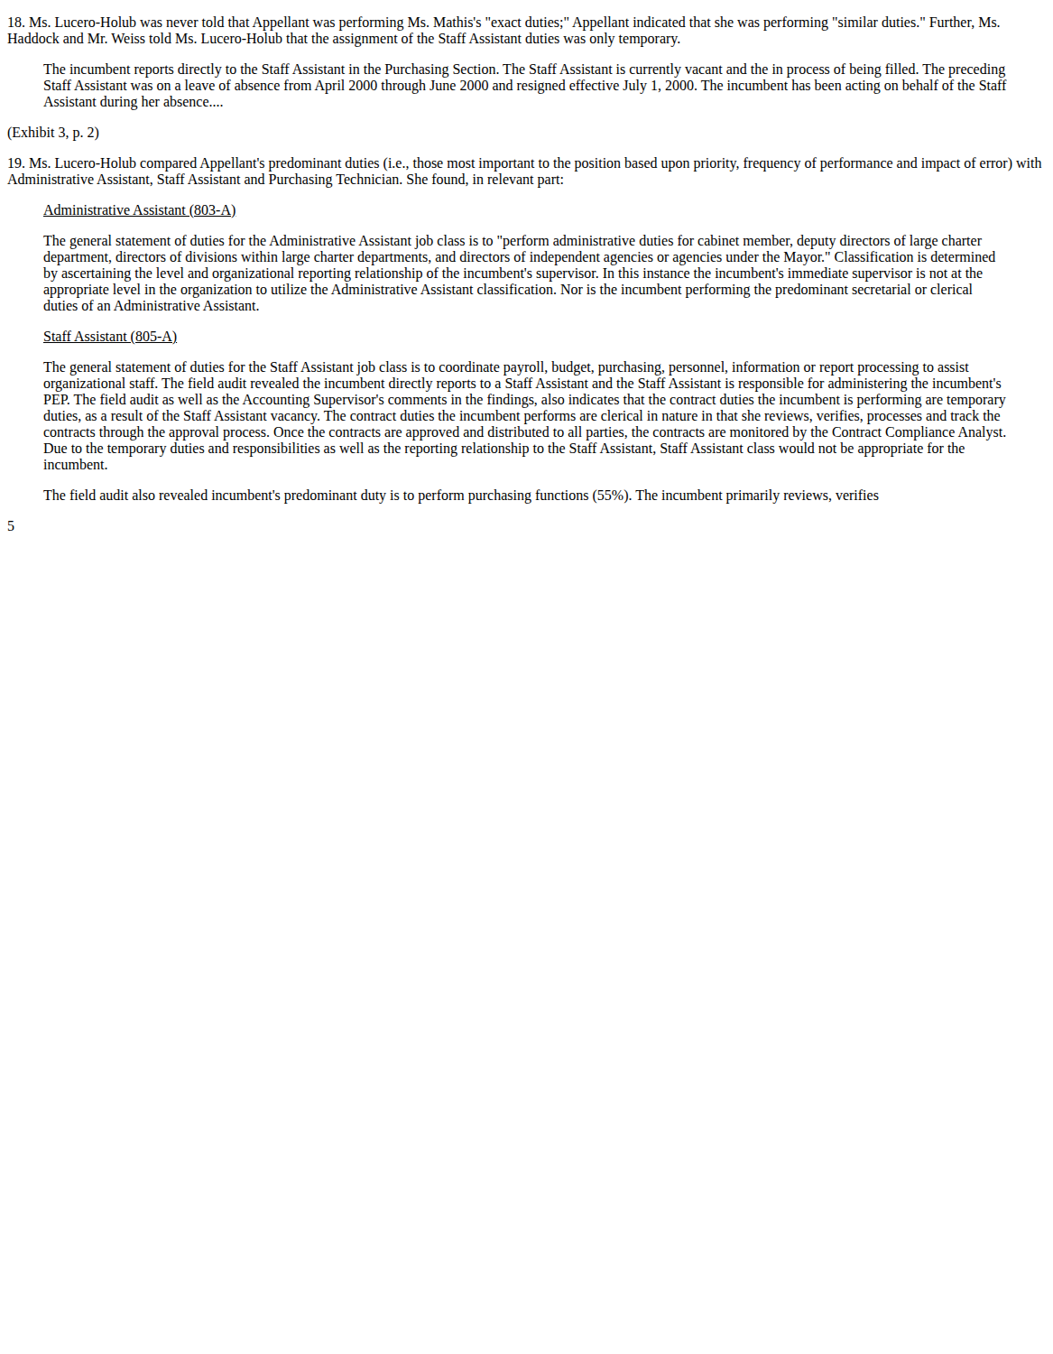18. Ms. Lucero-Holub was never told that Appellant was performing Ms. Mathis's "exact duties;" Appellant indicated that she was performing "similar duties." Further, Ms. Haddock and Mr. Weiss told Ms. Lucero-Holub that the assignment of the Staff Assistant duties was only temporary.
The incumbent reports directly to the Staff Assistant in the Purchasing Section. The Staff Assistant is currently vacant and the in process of being filled. The preceding Staff Assistant was on a leave of absence from April 2000 through June 2000 and resigned effective July 1, 2000. The incumbent has been acting on behalf of the Staff Assistant during her absence....
(Exhibit 3, p. 2)
19. Ms. Lucero-Holub compared Appellant's predominant duties (i.e., those most important to the position based upon priority, frequency of performance and impact of error) with Administrative Assistant, Staff Assistant and Purchasing Technician. She found, in relevant part:
Administrative Assistant (803-A)
The general statement of duties for the Administrative Assistant job class is to "perform administrative duties for cabinet member, deputy directors of large charter department, directors of divisions within large charter departments, and directors of independent agencies or agencies under the Mayor." Classification is determined by ascertaining the level and organizational reporting relationship of the incumbent's supervisor. In this instance the incumbent's immediate supervisor is not at the appropriate level in the organization to utilize the Administrative Assistant classification. Nor is the incumbent performing the predominant secretarial or clerical duties of an Administrative Assistant.
Staff Assistant (805-A)
The general statement of duties for the Staff Assistant job class is to coordinate payroll, budget, purchasing, personnel, information or report processing to assist organizational staff. The field audit revealed the incumbent directly reports to a Staff Assistant and the Staff Assistant is responsible for administering the incumbent's PEP. The field audit as well as the Accounting Supervisor's comments in the findings, also indicates that the contract duties the incumbent is performing are temporary duties, as a result of the Staff Assistant vacancy. The contract duties the incumbent performs are clerical in nature in that she reviews, verifies, processes and track the contracts through the approval process. Once the contracts are approved and distributed to all parties, the contracts are monitored by the Contract Compliance Analyst. Due to the temporary duties and responsibilities as well as the reporting relationship to the Staff Assistant, Staff Assistant class would not be appropriate for the incumbent.
The field audit also revealed incumbent's predominant duty is to perform purchasing functions (55%). The incumbent primarily reviews, verifies
5